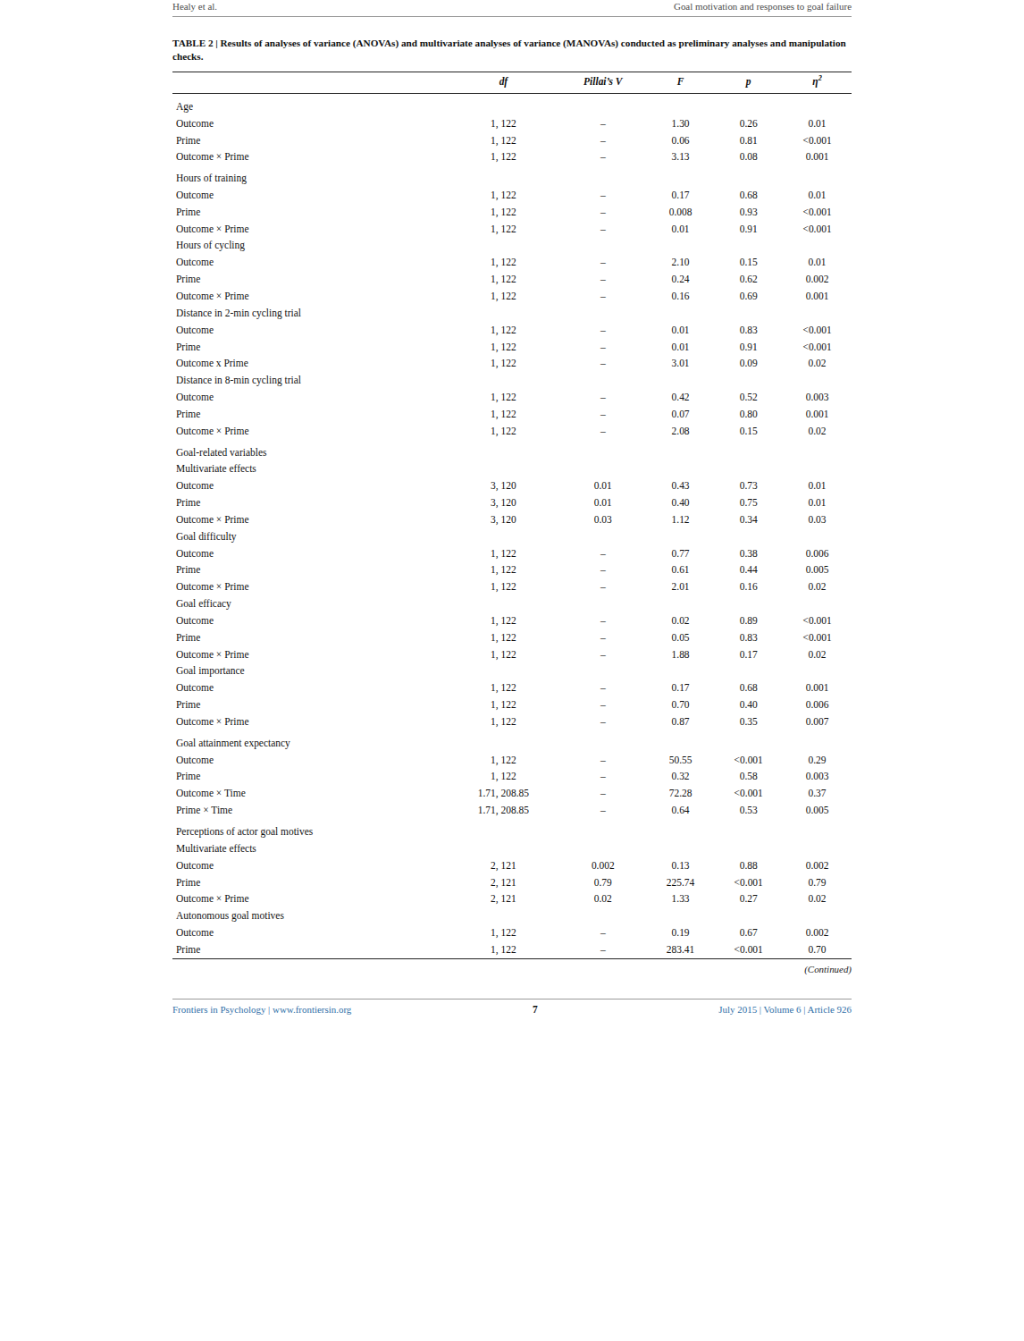Healy et al.
Goal motivation and responses to goal failure
TABLE 2 | Results of analyses of variance (ANOVAs) and multivariate analyses of variance (MANOVAs) conducted as preliminary analyses and manipulation checks.
| | df | Pillai’s V | F | p | η 2 |
| --- | --- | --- | --- | --- | --- |
| Age | | | | | |
| Outcome | 1, 122 | – | 1.30 | 0.26 | 0.01 |
| Prime | 1, 122 | – | 0.06 | 0.81 | <0.001 |
| Outcome × Prime | 1, 122 | – | 3.13 | 0.08 | 0.001 |
| Hours of training | | | | | |
| Outcome | 1, 122 | – | 0.17 | 0.68 | 0.01 |
| Prime | 1, 122 | – | 0.008 | 0.93 | <0.001 |
| Outcome × Prime | 1, 122 | – | 0.01 | 0.91 | <0.001 |
| Hours of cycling | | | | | |
| Outcome | 1, 122 | – | 2.10 | 0.15 | 0.01 |
| Prime | 1, 122 | – | 0.24 | 0.62 | 0.002 |
| Outcome × Prime | 1, 122 | – | 0.16 | 0.69 | 0.001 |
| Distance in 2-min cycling trial | | | | | |
| Outcome | 1, 122 | – | 0.01 | 0.83 | <0.001 |
| Prime | 1, 122 | – | 0.01 | 0.91 | <0.001 |
| Outcome x Prime | 1, 122 | – | 3.01 | 0.09 | 0.02 |
| Distance in 8-min cycling trial | | | | | |
| Outcome | 1, 122 | – | 0.42 | 0.52 | 0.003 |
| Prime | 1, 122 | – | 0.07 | 0.80 | 0.001 |
| Outcome × Prime | 1, 122 | – | 2.08 | 0.15 | 0.02 |
| Goal-related variables | | | | | |
| Multivariate effects | | | | | |
| Outcome | 3, 120 | 0.01 | 0.43 | 0.73 | 0.01 |
| Prime | 3, 120 | 0.01 | 0.40 | 0.75 | 0.01 |
| Outcome × Prime | 3, 120 | 0.03 | 1.12 | 0.34 | 0.03 |
| Goal difficulty | | | | | |
| Outcome | 1, 122 | – | 0.77 | 0.38 | 0.006 |
| Prime | 1, 122 | – | 0.61 | 0.44 | 0.005 |
| Outcome × Prime | 1, 122 | – | 2.01 | 0.16 | 0.02 |
| Goal efficacy | | | | | |
| Outcome | 1, 122 | – | 0.02 | 0.89 | <0.001 |
| Prime | 1, 122 | – | 0.05 | 0.83 | <0.001 |
| Outcome × Prime | 1, 122 | – | 1.88 | 0.17 | 0.02 |
| Goal importance | | | | | |
| Outcome | 1, 122 | – | 0.17 | 0.68 | 0.001 |
| Prime | 1, 122 | – | 0.70 | 0.40 | 0.006 |
| Outcome × Prime | 1, 122 | – | 0.87 | 0.35 | 0.007 |
| Goal attainment expectancy | | | | | |
| Outcome | 1, 122 | – | 50.55 | <0.001 | 0.29 |
| Prime | 1, 122 | – | 0.32 | 0.58 | 0.003 |
| Outcome × Time | 1.71, 208.85 | – | 72.28 | <0.001 | 0.37 |
| Prime × Time | 1.71, 208.85 | – | 0.64 | 0.53 | 0.005 |
| Perceptions of actor goal motives | | | | | |
| Multivariate effects | | | | | |
| Outcome | 2, 121 | 0.002 | 0.13 | 0.88 | 0.002 |
| Prime | 2, 121 | 0.79 | 225.74 | <0.001 | 0.79 |
| Outcome × Prime | 2, 121 | 0.02 | 1.33 | 0.27 | 0.02 |
| Autonomous goal motives | | | | | |
| Outcome | 1, 122 | – | 0.19 | 0.67 | 0.002 |
| Prime | 1, 122 | – | 283.41 | <0.001 | 0.70 |
(Continued)
Frontiers in Psychology | www.frontiersin.org
7
July 2015 | Volume 6 | Article 926